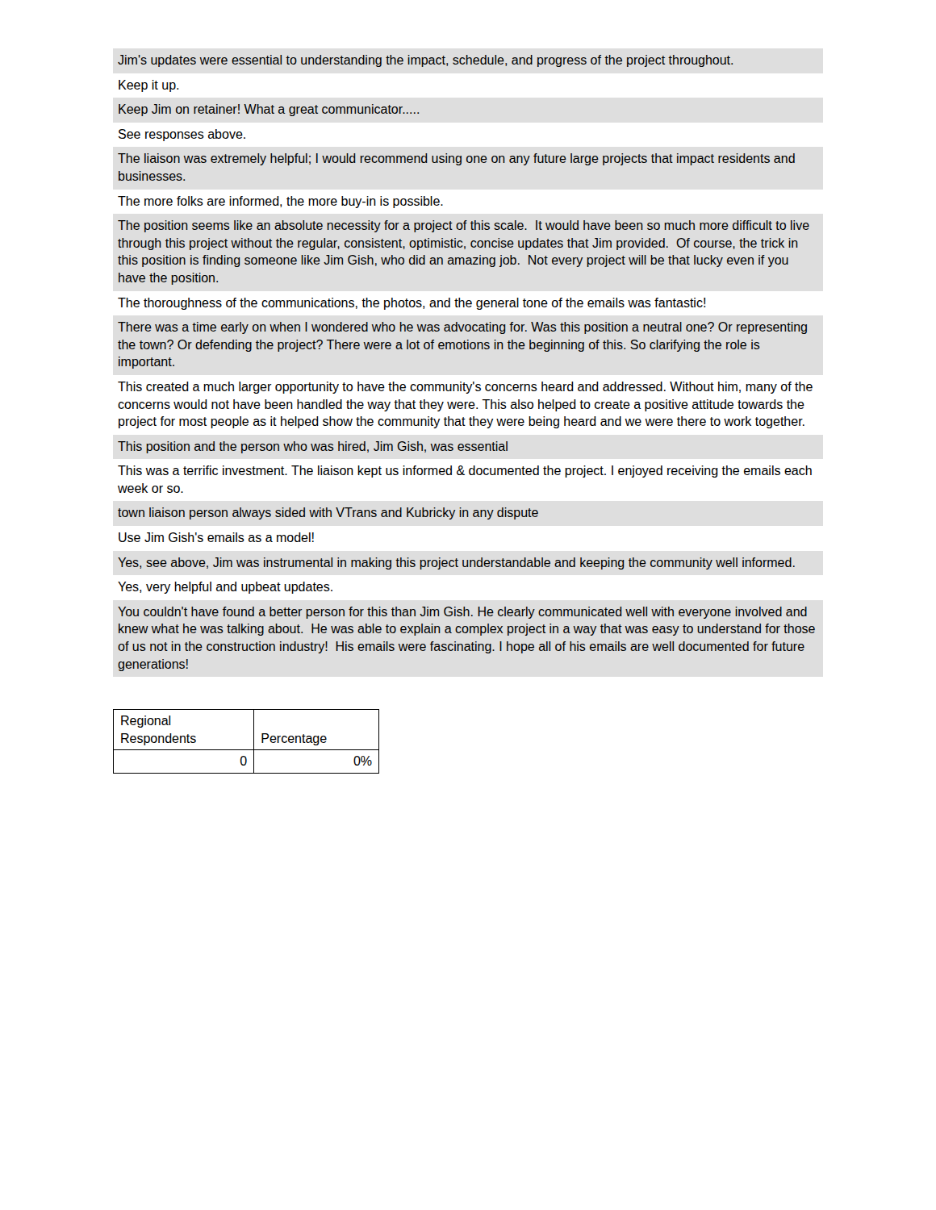| Jim's updates were essential to understanding the impact, schedule, and progress of the project throughout. |
| Keep it up. |
| Keep Jim on retainer! What a great communicator..... |
| See responses above. |
| The liaison was extremely helpful; I would recommend using one on any future large projects that impact residents and businesses. |
| The more folks are informed, the more buy-in is possible. |
| The position seems like an absolute necessity for a project of this scale. It would have been so much more difficult to live through this project without the regular, consistent, optimistic, concise updates that Jim provided. Of course, the trick in this position is finding someone like Jim Gish, who did an amazing job. Not every project will be that lucky even if you have the position. |
| The thoroughness of the communications, the photos, and the general tone of the emails was fantastic! |
| There was a time early on when I wondered who he was advocating for. Was this position a neutral one? Or representing the town? Or defending the project? There were a lot of emotions in the beginning of this. So clarifying the role is important. |
| This created a much larger opportunity to have the community's concerns heard and addressed. Without him, many of the concerns would not have been handled the way that they were. This also helped to create a positive attitude towards the project for most people as it helped show the community that they were being heard and we were there to work together. |
| This position and the person who was hired, Jim Gish, was essential |
| This was a terrific investment. The liaison kept us informed & documented the project. I enjoyed receiving the emails each week or so. |
| town liaison person always sided with VTrans and Kubricky in any dispute |
| Use Jim Gish's emails as a model! |
| Yes, see above, Jim was instrumental in making this project understandable and keeping the community well informed. |
| Yes, very helpful and upbeat updates. |
| You couldn't have found a better person for this than Jim Gish. He clearly communicated well with everyone involved and knew what he was talking about. He was able to explain a complex project in a way that was easy to understand for those of us not in the construction industry! His emails were fascinating. I hope all of his emails are well documented for future generations! |
| Regional Respondents | Percentage |
| --- | --- |
| 0 | 0% |